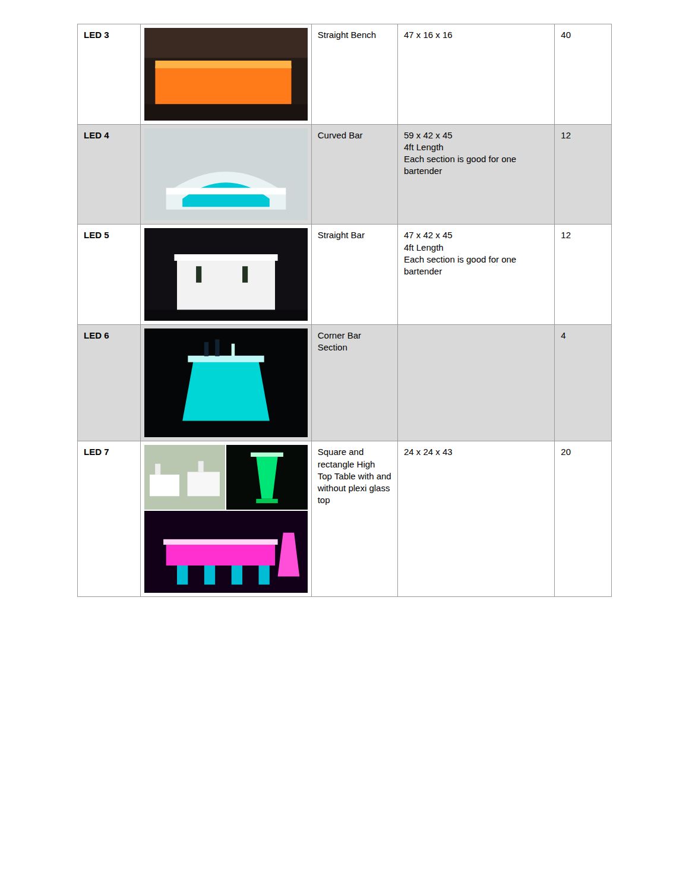| LED 3 | | Straight Bench | 47 x 16 x 16 | 40 |
| LED 4 | | Curved Bar | 59 x 42 x 45 4ft Length Each section is good for one bartender | 12 |
| LED 5 | | Straight Bar | 47 x 42 x 45 4ft Length Each section is good for one bartender | 12 |
| LED 6 | | Corner Bar Section | | 4 |
| LED 7 | | Square and rectangle High Top Table with and without plexi glass top | 24 x 24 x 43 | 20 |